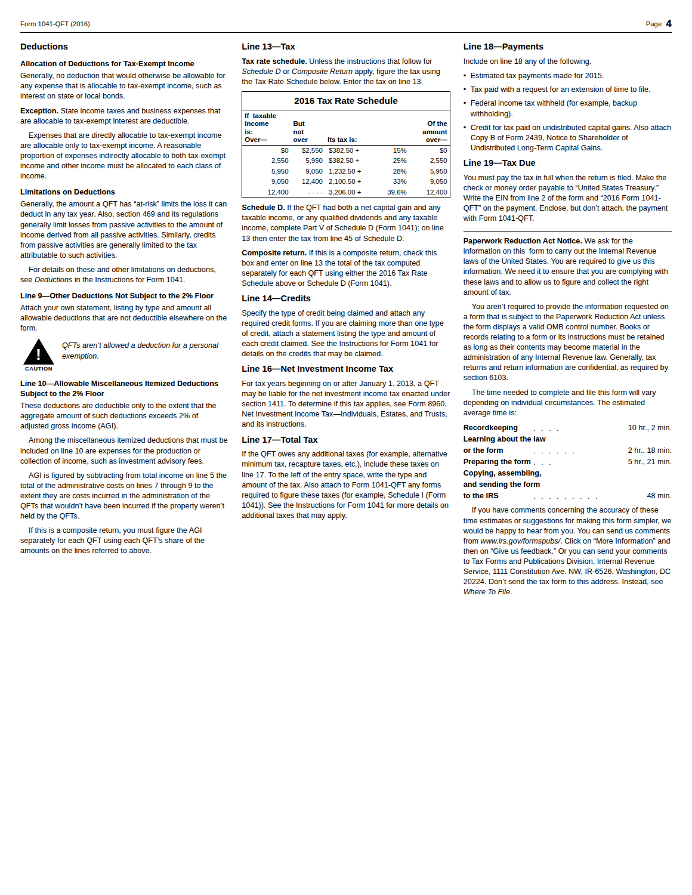Form 1041-QFT (2016)
Page 4
Deductions
Allocation of Deductions for Tax-Exempt Income
Generally, no deduction that would otherwise be allowable for any expense that is allocable to tax-exempt income, such as interest on state or local bonds.
Exception. State income taxes and business expenses that are allocable to tax-exempt interest are deductible.
Expenses that are directly allocable to tax-exempt income are allocable only to tax-exempt income. A reasonable proportion of expenses indirectly allocable to both tax-exempt income and other income must be allocated to each class of income.
Limitations on Deductions
Generally, the amount a QFT has “at-risk” limits the loss it can deduct in any tax year. Also, section 469 and its regulations generally limit losses from passive activities to the amount of income derived from all passive activities. Similarly, credits from passive activities are generally limited to the tax attributable to such activities.
For details on these and other limitations on deductions, see Deductions in the Instructions for Form 1041.
Line 9—Other Deductions Not Subject to the 2% Floor
Attach your own statement, listing by type and amount all allowable deductions that are not deductible elsewhere on the form.
!
CAUTION
QFTs aren’t allowed a deduction for a personal exemption.
Line 10—Allowable Miscellaneous Itemized Deductions Subject to the 2% Floor
These deductions are deductible only to the extent that the aggregate amount of such deductions exceeds 2% of adjusted gross income (AGI).
Among the miscellaneous itemized deductions that must be included on line 10 are expenses for the production or collection of income, such as investment advisory fees.
AGI is figured by subtracting from total income on line 5 the total of the administrative costs on lines 7 through 9 to the extent they are costs incurred in the administration of the QFTs that wouldn’t have been incurred if the property weren’t held by the QFTs.
If this is a composite return, you must figure the AGI separately for each QFT using each QFT’s share of the amounts on the lines referred to above.
Line 13—Tax
Tax rate schedule. Unless the instructions that follow for Schedule D or Composite Return apply, figure the tax using the Tax Rate Schedule below. Enter the tax on line 13.
2016 Tax Rate Schedule
| If taxable income is: Over— | But not over | Its tax is: | Of the amount over— |
| --- | --- | --- | --- |
| $0 | $2,550 | $382.50 + | 15% | $0 |
| 2,550 | 5,950 | $382.50 + | 25% | 2,550 |
| 5,950 | 9,050 | 1,232.50 + | 28% | 5,950 |
| 9,050 | 12,400 | 2,100.50 + | 33% | 9,050 |
| 12,400 | - - - - | 3,206.00 + | 39.6% | 12,400 |
Schedule D. If the QFT had both a net capital gain and any taxable income, or any qualified dividends and any taxable income, complete Part V of Schedule D (Form 1041); on line 13 then enter the tax from line 45 of Schedule D.
Composite return. If this is a composite return, check this box and enter on line 13 the total of the tax computed separately for each QFT using either the 2016 Tax Rate Schedule above or Schedule D (Form 1041).
Line 14—Credits
Specify the type of credit being claimed and attach any required credit forms. If you are claiming more than one type of credit, attach a statement listing the type and amount of each credit claimed. See the Instructions for Form 1041 for details on the credits that may be claimed.
Line 16—Net Investment Income Tax
For tax years beginning on or after January 1, 2013, a QFT may be liable for the net investment income tax enacted under section 1411. To determine if this tax applies, see Form 8960, Net Investment Income Tax—Individuals, Estates, and Trusts, and its instructions.
Line 17—Total Tax
If the QFT owes any additional taxes (for example, alternative minimum tax, recapture taxes, etc.), include these taxes on line 17. To the left of the entry space, write the type and amount of the tax. Also attach to Form 1041-QFT any forms required to figure these taxes (for example, Schedule I (Form 1041)). See the Instructions for Form 1041 for more details on additional taxes that may apply.
Line 18—Payments
Include on line 18 any of the following.
Estimated tax payments made for 2015.
Tax paid with a request for an extension of time to file.
Federal income tax withheld (for example, backup withholding).
Credit for tax paid on undistributed capital gains. Also attach Copy B of Form 2439, Notice to Shareholder of Undistributed Long-Term Capital Gains.
Line 19—Tax Due
You must pay the tax in full when the return is filed. Make the check or money order payable to “United States Treasury.” Write the EIN from line 2 of the form and “2016 Form 1041-QFT” on the payment. Enclose, but don’t attach, the payment with Form 1041-QFT.
Paperwork Reduction Act Notice. We ask for the information on this form to carry out the Internal Revenue laws of the United States. You are required to give us this information. We need it to ensure that you are complying with these laws and to allow us to figure and collect the right amount of tax.
You aren’t required to provide the information requested on a form that is subject to the Paperwork Reduction Act unless the form displays a valid OMB control number. Books or records relating to a form or its instructions must be retained as long as their contents may become material in the administration of any Internal Revenue law. Generally, tax returns and return information are confidential, as required by section 6103.
The time needed to complete and file this form will vary depending on individual circumstances. The estimated average time is:
| Recordkeeping | . . . . | 10 hr., 2 min. |
| Learning about the law |
| or the form | . . . . . . | 2 hr., 18 min. |
| Preparing the form | . . . | 5 hr., 21 min. |
| Copying, assembling, |
| and sending the form |
| to the IRS | . . . . . . . . . | 48 min. |
If you have comments concerning the accuracy of these time estimates or suggestions for making this form simpler, we would be happy to hear from you. You can send us comments from www.irs.gov/formspubs/. Click on “More Information” and then on “Give us feedback.” Or you can send your comments to Tax Forms and Publications Division, Internal Revenue Service, 1111 Constitution Ave. NW, IR-6526, Washington, DC 20224. Don’t send the tax form to this address. Instead, see Where To File.